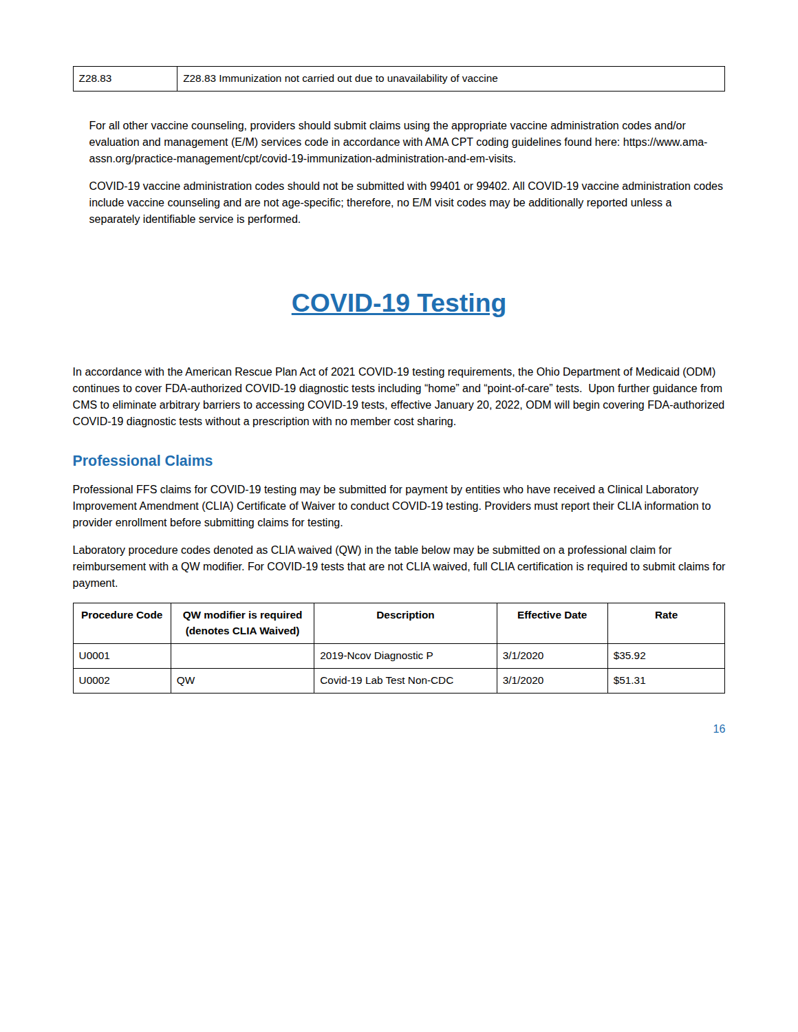| Z28.83 | Z28.83 Immunization not carried out due to unavailability of vaccine |
For all other vaccine counseling, providers should submit claims using the appropriate vaccine administration codes and/or evaluation and management (E/M) services code in accordance with AMA CPT coding guidelines found here: https://www.ama-assn.org/practice-management/cpt/covid-19-immunization-administration-and-em-visits.
COVID-19 vaccine administration codes should not be submitted with 99401 or 99402. All COVID-19 vaccine administration codes include vaccine counseling and are not age-specific; therefore, no E/M visit codes may be additionally reported unless a separately identifiable service is performed.
COVID-19 Testing
In accordance with the American Rescue Plan Act of 2021 COVID-19 testing requirements, the Ohio Department of Medicaid (ODM) continues to cover FDA-authorized COVID-19 diagnostic tests including “home” and “point-of-care” tests. Upon further guidance from CMS to eliminate arbitrary barriers to accessing COVID-19 tests, effective January 20, 2022, ODM will begin covering FDA-authorized COVID-19 diagnostic tests without a prescription with no member cost sharing.
Professional Claims
Professional FFS claims for COVID-19 testing may be submitted for payment by entities who have received a Clinical Laboratory Improvement Amendment (CLIA) Certificate of Waiver to conduct COVID-19 testing. Providers must report their CLIA information to provider enrollment before submitting claims for testing.
Laboratory procedure codes denoted as CLIA waived (QW) in the table below may be submitted on a professional claim for reimbursement with a QW modifier. For COVID-19 tests that are not CLIA waived, full CLIA certification is required to submit claims for payment.
| Procedure Code | QW modifier is required (denotes CLIA Waived) | Description | Effective Date | Rate |
| --- | --- | --- | --- | --- |
| U0001 | | 2019-Ncov Diagnostic P | 3/1/2020 | $35.92 |
| U0002 | QW | Covid-19 Lab Test Non-CDC | 3/1/2020 | $51.31 |
16